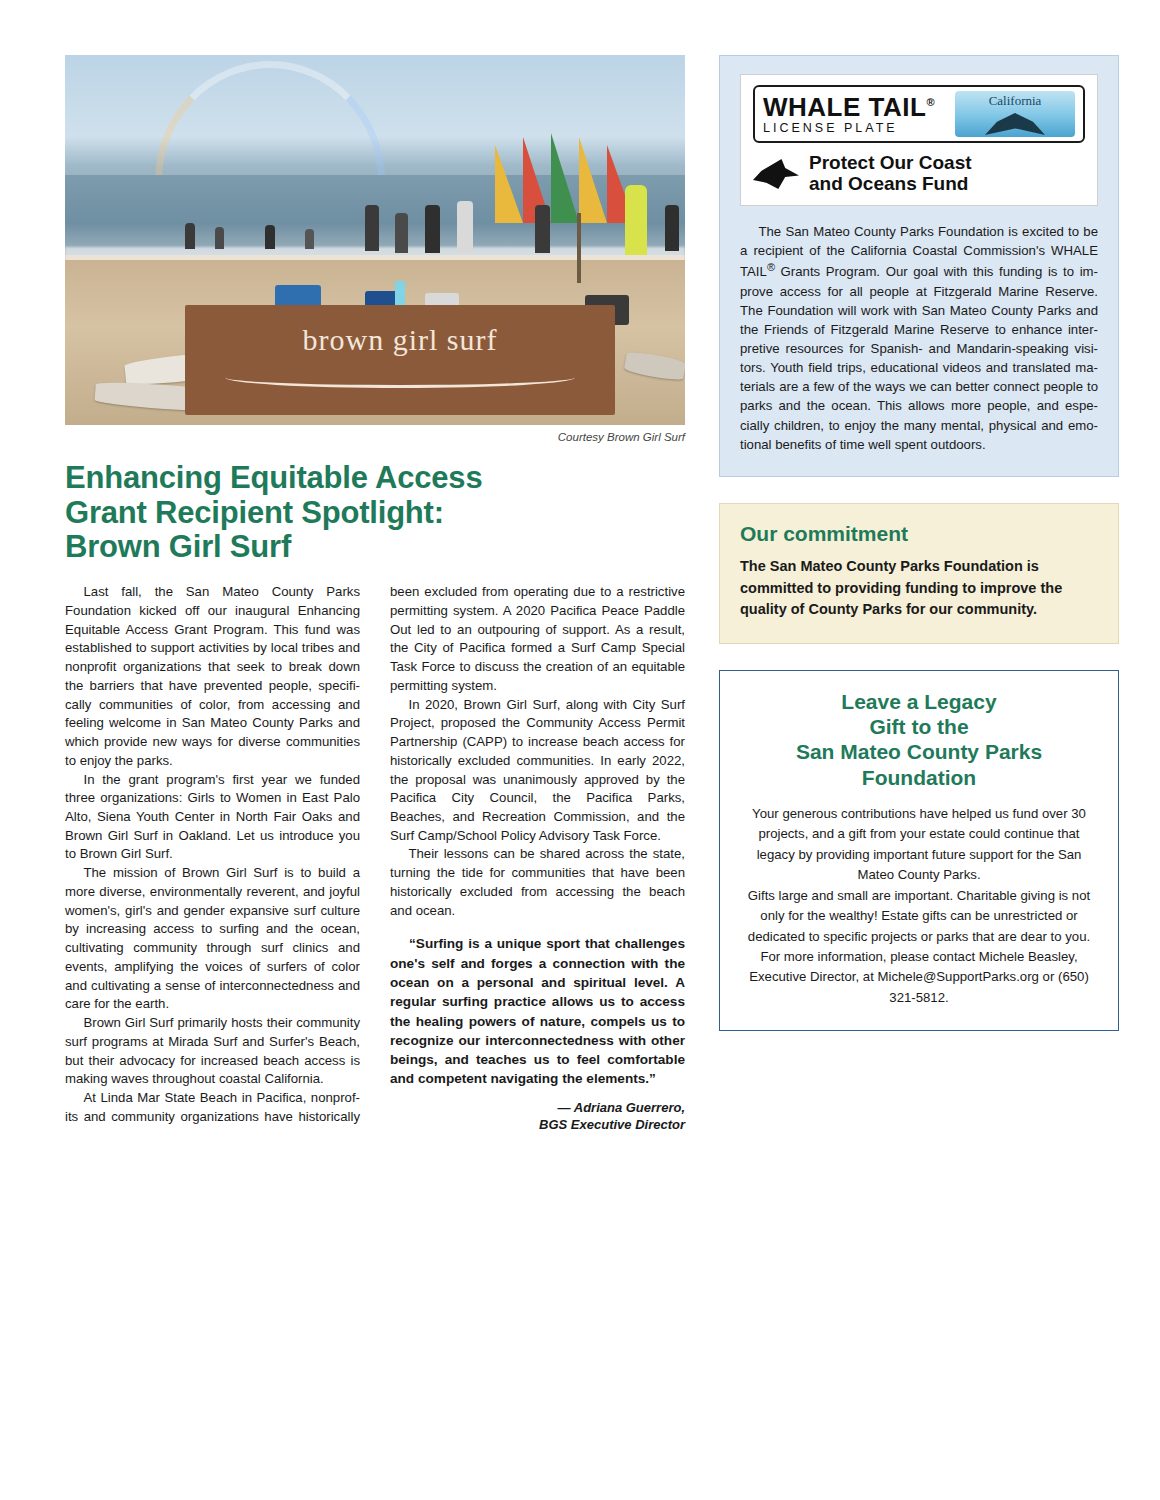brown girl surf
Courtesy Brown Girl Surf
Enhancing Equitable Access
Grant Recipient Spotlight:
Brown Girl Surf
Last fall, the San Mateo County Parks Foundation kicked off our inaugural Enhancing Equitable Access Grant Program. This fund was established to support activities by local tribes and nonprofit organizations that seek to break down the barriers that have prevented people, specifically communities of color, from accessing and feeling welcome in San Mateo County Parks and which provide new ways for diverse communities to enjoy the parks.
In the grant program's first year we funded three organizations: Girls to Women in East Palo Alto, Siena Youth Center in North Fair Oaks and Brown Girl Surf in Oakland. Let us introduce you to Brown Girl Surf.
The mission of Brown Girl Surf is to build a more diverse, environmentally reverent, and joyful women's, girl's and gender expansive surf culture by increasing access to surfing and the ocean, cultivating community through surf clinics and events, amplifying the voices of surfers of color and cultivating a sense of interconnectedness and care for the earth.
Brown Girl Surf primarily hosts their community surf programs at Mirada Surf and Surfer's Beach, but their advocacy for increased beach access is making waves throughout coastal California.
At Linda Mar State Beach in Pacifica, nonprofits and community organizations have historically been excluded from operating due to a restrictive permitting system. A 2020 Pacifica Peace Paddle Out led to an outpouring of support. As a result, the City of Pacifica formed a Surf Camp Special Task Force to discuss the creation of an equitable permitting system.
In 2020, Brown Girl Surf, along with City Surf Project, proposed the Community Access Permit Partnership (CAPP) to increase beach access for historically excluded communities. In early 2022, the proposal was unanimously approved by the Pacifica City Council, the Pacifica Parks, Beaches, and Recreation Commission, and the Surf Camp/School Policy Advisory Task Force.
Their lessons can be shared across the state, turning the tide for communities that have been historically excluded from accessing the beach and ocean.
“Surfing is a unique sport that challenges one's self and forges a connection with the ocean on a personal and spiritual level. A regular surfing practice allows us to access the healing powers of nature, compels us to recognize our interconnectedness with other beings, and teaches us to feel comfortable and competent navigating the elements.”
— Adriana Guerrero,
BGS Executive Director
WHALE TAIL®
LICENSE PLATE
California
Protect Our Coast
and Oceans Fund
The San Mateo County Parks Foundation is excited to be a recipient of the California Coastal Commission's WHALE TAIL® Grants Program. Our goal with this funding is to improve access for all people at Fitzgerald Marine Reserve. The Foundation will work with San Mateo County Parks and the Friends of Fitzgerald Marine Reserve to enhance interpretive resources for Spanish- and Mandarin-speaking visitors. Youth field trips, educational videos and translated materials are a few of the ways we can better connect people to parks and the ocean. This allows more people, and especially children, to enjoy the many mental, physical and emotional benefits of time well spent outdoors.
Our commitment
The San Mateo County Parks Foundation is committed to providing funding to improve the quality of County Parks for our community.
Leave a Legacy
Gift to the
San Mateo County Parks
Foundation
Your generous contributions have helped us fund over 30 projects, and a gift from your estate could continue that legacy by providing important future support for the San Mateo County Parks.
Gifts large and small are important. Charitable giving is not only for the wealthy! Estate gifts can be unrestricted or dedicated to specific projects or parks that are dear to you.
For more information, please contact Michele Beasley, Executive Director, at Michele@SupportParks.org or (650) 321-5812.